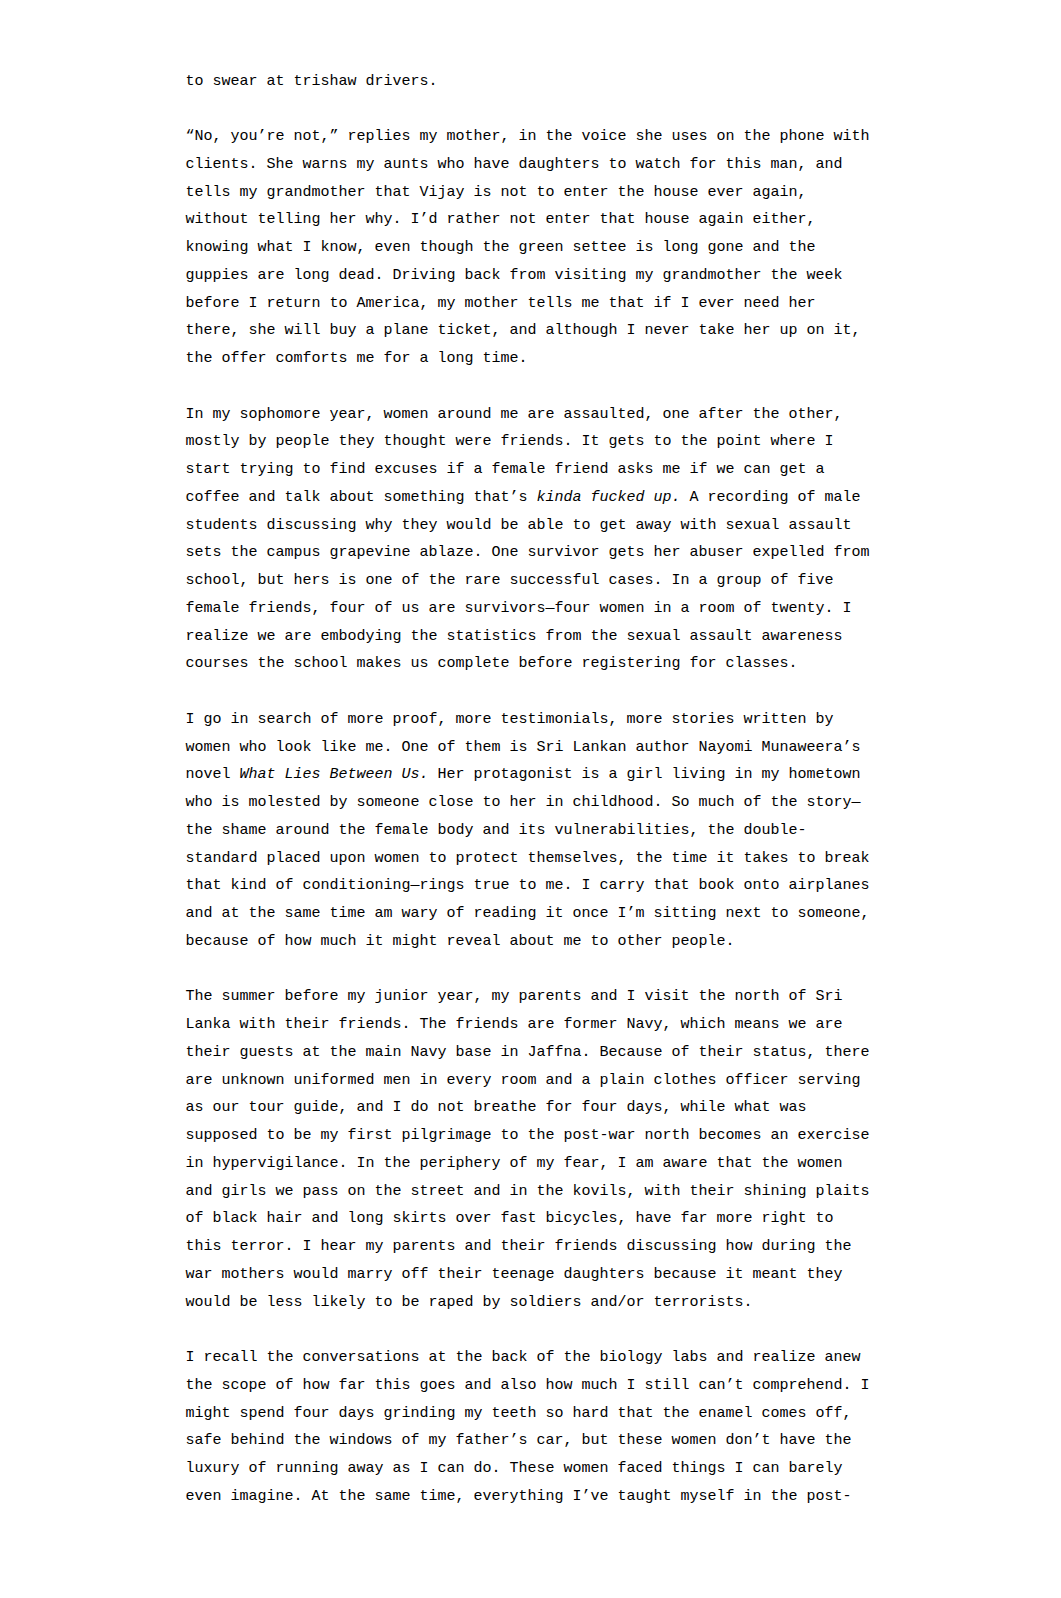to swear at trishaw drivers.
“No, you’re not,” replies my mother, in the voice she uses on the phone with clients. She warns my aunts who have daughters to watch for this man, and tells my grandmother that Vijay is not to enter the house ever again, without telling her why. I’d rather not enter that house again either, knowing what I know, even though the green settee is long gone and the guppies are long dead. Driving back from visiting my grandmother the week before I return to America, my mother tells me that if I ever need her there, she will buy a plane ticket, and although I never take her up on it, the offer comforts me for a long time.
In my sophomore year, women around me are assaulted, one after the other, mostly by people they thought were friends. It gets to the point where I start trying to find excuses if a female friend asks me if we can get a coffee and talk about something that’s kinda fucked up. A recording of male students discussing why they would be able to get away with sexual assault sets the campus grapevine ablaze. One survivor gets her abuser expelled from school, but hers is one of the rare successful cases. In a group of five female friends, four of us are survivors—four women in a room of twenty. I realize we are embodying the statistics from the sexual assault awareness courses the school makes us complete before registering for classes.
I go in search of more proof, more testimonials, more stories written by women who look like me. One of them is Sri Lankan author Nayomi Munaweera’s novel What Lies Between Us. Her protagonist is a girl living in my hometown who is molested by someone close to her in childhood. So much of the story—the shame around the female body and its vulnerabilities, the double-standard placed upon women to protect themselves, the time it takes to break that kind of conditioning—rings true to me. I carry that book onto airplanes and at the same time am wary of reading it once I’m sitting next to someone, because of how much it might reveal about me to other people.
The summer before my junior year, my parents and I visit the north of Sri Lanka with their friends. The friends are former Navy, which means we are their guests at the main Navy base in Jaffna. Because of their status, there are unknown uniformed men in every room and a plain clothes officer serving as our tour guide, and I do not breathe for four days, while what was supposed to be my first pilgrimage to the post-war north becomes an exercise in hypervigilance. In the periphery of my fear, I am aware that the women and girls we pass on the street and in the kovils, with their shining plaits of black hair and long skirts over fast bicycles, have far more right to this terror. I hear my parents and their friends discussing how during the war mothers would marry off their teenage daughters because it meant they would be less likely to be raped by soldiers and/or terrorists.
I recall the conversations at the back of the biology labs and realize anew the scope of how far this goes and also how much I still can’t comprehend. I might spend four days grinding my teeth so hard that the enamel comes off, safe behind the windows of my father’s car, but these women don’t have the luxury of running away as I can do. These women faced things I can barely even imagine. At the same time, everything I’ve taught myself in the post-